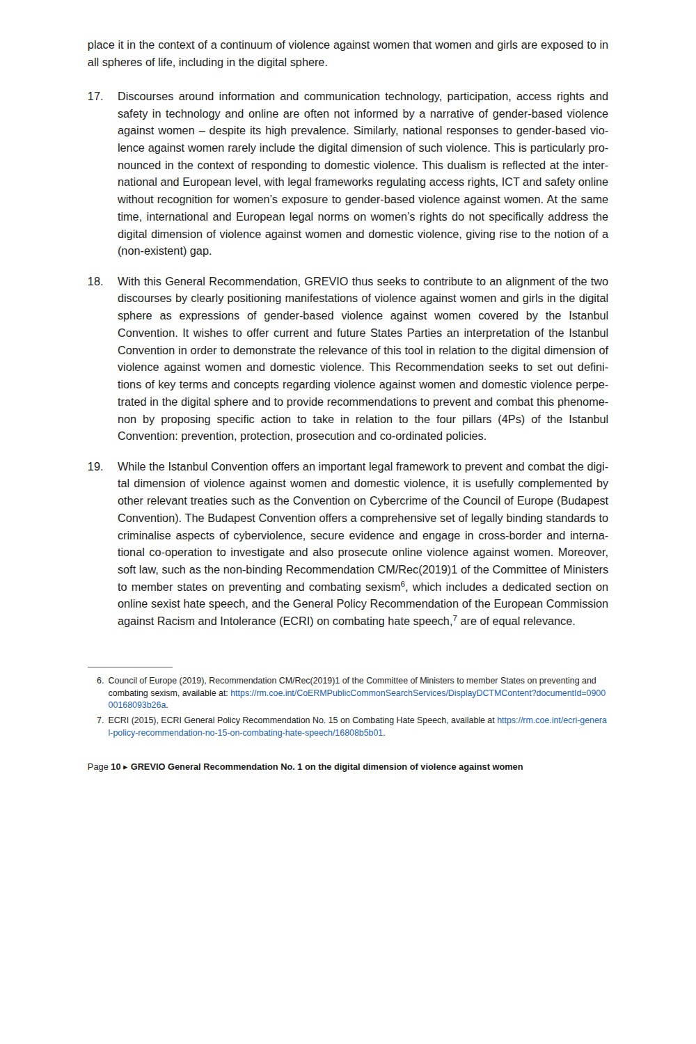place it in the context of a continuum of violence against women that women and girls are exposed to in all spheres of life, including in the digital sphere.
17.
Discourses around information and communication technology, participation, access rights and safety in technology and online are often not informed by a narrative of gender-based violence against women – despite its high prevalence. Similarly, national responses to gender-based violence against women rarely include the digital dimension of such violence. This is particularly pronounced in the context of responding to domestic violence. This dualism is reflected at the international and European level, with legal frameworks regulating access rights, ICT and safety online without recognition for women’s exposure to gender-based violence against women. At the same time, international and European legal norms on women’s rights do not specifically address the digital dimension of violence against women and domestic violence, giving rise to the notion of a (non-existent) gap.
18.
With this General Recommendation, GREVIO thus seeks to contribute to an alignment of the two discourses by clearly positioning manifestations of violence against women and girls in the digital sphere as expressions of gender-based violence against women covered by the Istanbul Convention. It wishes to offer current and future States Parties an interpretation of the Istanbul Convention in order to demonstrate the relevance of this tool in relation to the digital dimension of violence against women and domestic violence. This Recommendation seeks to set out definitions of key terms and concepts regarding violence against women and domestic violence perpetrated in the digital sphere and to provide recommendations to prevent and combat this phenomenon by proposing specific action to take in relation to the four pillars (4Ps) of the Istanbul Convention: prevention, protection, prosecution and co-ordinated policies.
19.
While the Istanbul Convention offers an important legal framework to prevent and combat the digital dimension of violence against women and domestic violence, it is usefully complemented by other relevant treaties such as the Convention on Cybercrime of the Council of Europe (Budapest Convention). The Budapest Convention offers a comprehensive set of legally binding standards to criminalise aspects of cyberviolence, secure evidence and engage in cross-border and international co-operation to investigate and also prosecute online violence against women. Moreover, soft law, such as the non-binding Recommendation CM/Rec(2019)1 of the Committee of Ministers to member states on preventing and combating sexism6, which includes a dedicated section on online sexist hate speech, and the General Policy Recommendation of the European Commission against Racism and Intolerance (ECRI) on combating hate speech,7 are of equal relevance.
6.
Council of Europe (2019), Recommendation CM/Rec(2019)1 of the Committee of Ministers to member States on preventing and combating sexism, available at: https://rm.coe.int/CoERMPublicCommonSearchServices/DisplayDCTMContent?documentId=090000168093b26a.
7.
ECRI (2015), ECRI General Policy Recommendation No. 15 on Combating Hate Speech, available at https://rm.coe.int/ecri-general-policy-recommendation-no-15-on-combating-hate-speech/16808b5b01.
Page 10 ▸ GREVIO General Recommendation No. 1 on the digital dimension of violence against women